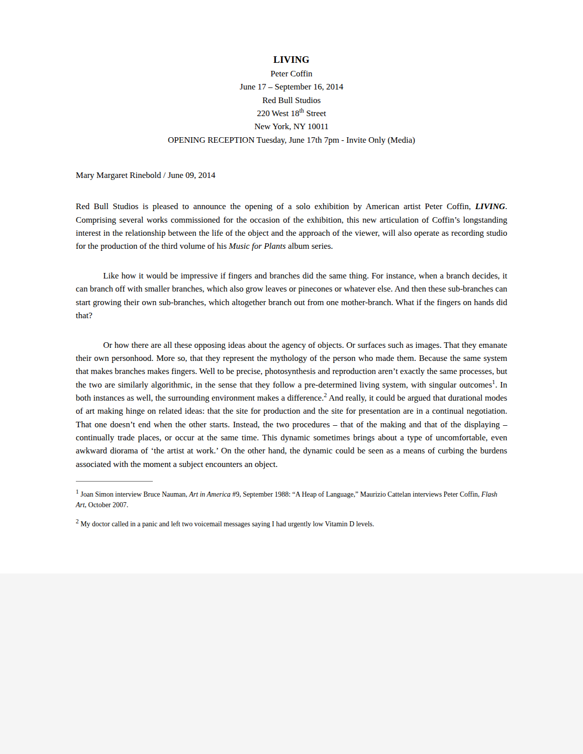LIVING
Peter Coffin
June 17 – September 16, 2014
Red Bull Studios
220 West 18th Street
New York, NY 10011
OPENING RECEPTION Tuesday, June 17th 7pm - Invite Only (Media)
Mary Margaret Rinebold / June 09, 2014
Red Bull Studios is pleased to announce the opening of a solo exhibition by American artist Peter Coffin, LIVING. Comprising several works commissioned for the occasion of the exhibition, this new articulation of Coffin’s longstanding interest in the relationship between the life of the object and the approach of the viewer, will also operate as recording studio for the production of the third volume of his Music for Plants album series.
Like how it would be impressive if fingers and branches did the same thing. For instance, when a branch decides, it can branch off with smaller branches, which also grow leaves or pinecones or whatever else. And then these sub-branches can start growing their own sub-branches, which altogether branch out from one mother-branch. What if the fingers on hands did that?
Or how there are all these opposing ideas about the agency of objects. Or surfaces such as images. That they emanate their own personhood. More so, that they represent the mythology of the person who made them. Because the same system that makes branches makes fingers. Well to be precise, photosynthesis and reproduction aren’t exactly the same processes, but the two are similarly algorithmic, in the sense that they follow a pre-determined living system, with singular outcomes1. In both instances as well, the surrounding environment makes a difference.2 And really, it could be argued that durational modes of art making hinge on related ideas: that the site for production and the site for presentation are in a continual negotiation. That one doesn’t end when the other starts. Instead, the two procedures – that of the making and that of the displaying – continually trade places, or occur at the same time. This dynamic sometimes brings about a type of uncomfortable, even awkward diorama of ‘the artist at work.’ On the other hand, the dynamic could be seen as a means of curbing the burdens associated with the moment a subject encounters an object.
1 Joan Simon interview Bruce Nauman, Art in America #9, September 1988: “A Heap of Language,” Maurizio Cattelan interviews Peter Coffin, Flash Art, October 2007.
2 My doctor called in a panic and left two voicemail messages saying I had urgently low Vitamin D levels.